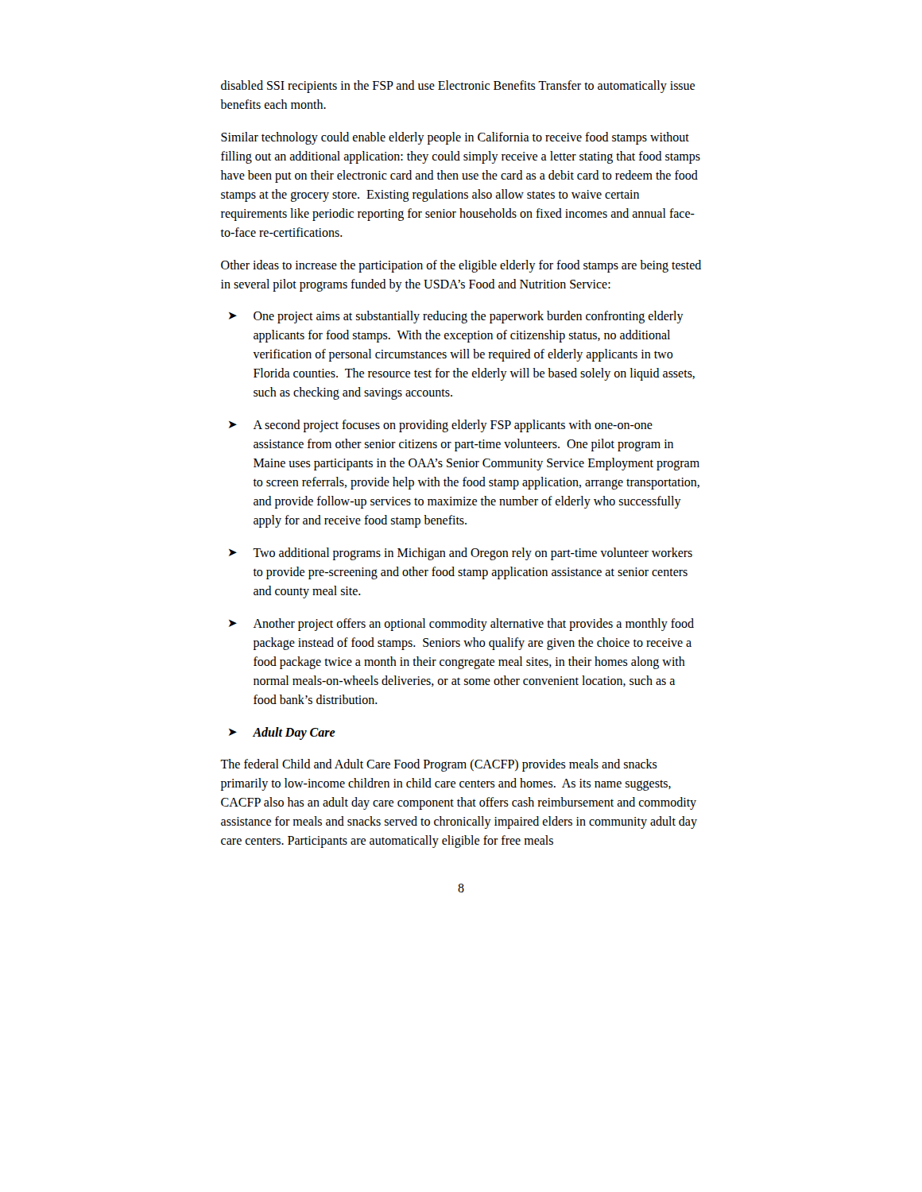disabled SSI recipients in the FSP and use Electronic Benefits Transfer to automatically issue benefits each month.
Similar technology could enable elderly people in California to receive food stamps without filling out an additional application: they could simply receive a letter stating that food stamps have been put on their electronic card and then use the card as a debit card to redeem the food stamps at the grocery store. Existing regulations also allow states to waive certain requirements like periodic reporting for senior households on fixed incomes and annual face-to-face re-certifications.
Other ideas to increase the participation of the eligible elderly for food stamps are being tested in several pilot programs funded by the USDA’s Food and Nutrition Service:
One project aims at substantially reducing the paperwork burden confronting elderly applicants for food stamps. With the exception of citizenship status, no additional verification of personal circumstances will be required of elderly applicants in two Florida counties. The resource test for the elderly will be based solely on liquid assets, such as checking and savings accounts.
A second project focuses on providing elderly FSP applicants with one-on-one assistance from other senior citizens or part-time volunteers. One pilot program in Maine uses participants in the OAA’s Senior Community Service Employment program to screen referrals, provide help with the food stamp application, arrange transportation, and provide follow-up services to maximize the number of elderly who successfully apply for and receive food stamp benefits.
Two additional programs in Michigan and Oregon rely on part-time volunteer workers to provide pre-screening and other food stamp application assistance at senior centers and county meal site.
Another project offers an optional commodity alternative that provides a monthly food package instead of food stamps. Seniors who qualify are given the choice to receive a food package twice a month in their congregate meal sites, in their homes along with normal meals-on-wheels deliveries, or at some other convenient location, such as a food bank’s distribution.
Adult Day Care
The federal Child and Adult Care Food Program (CACFP) provides meals and snacks primarily to low-income children in child care centers and homes. As its name suggests, CACFP also has an adult day care component that offers cash reimbursement and commodity assistance for meals and snacks served to chronically impaired elders in community adult day care centers. Participants are automatically eligible for free meals
8